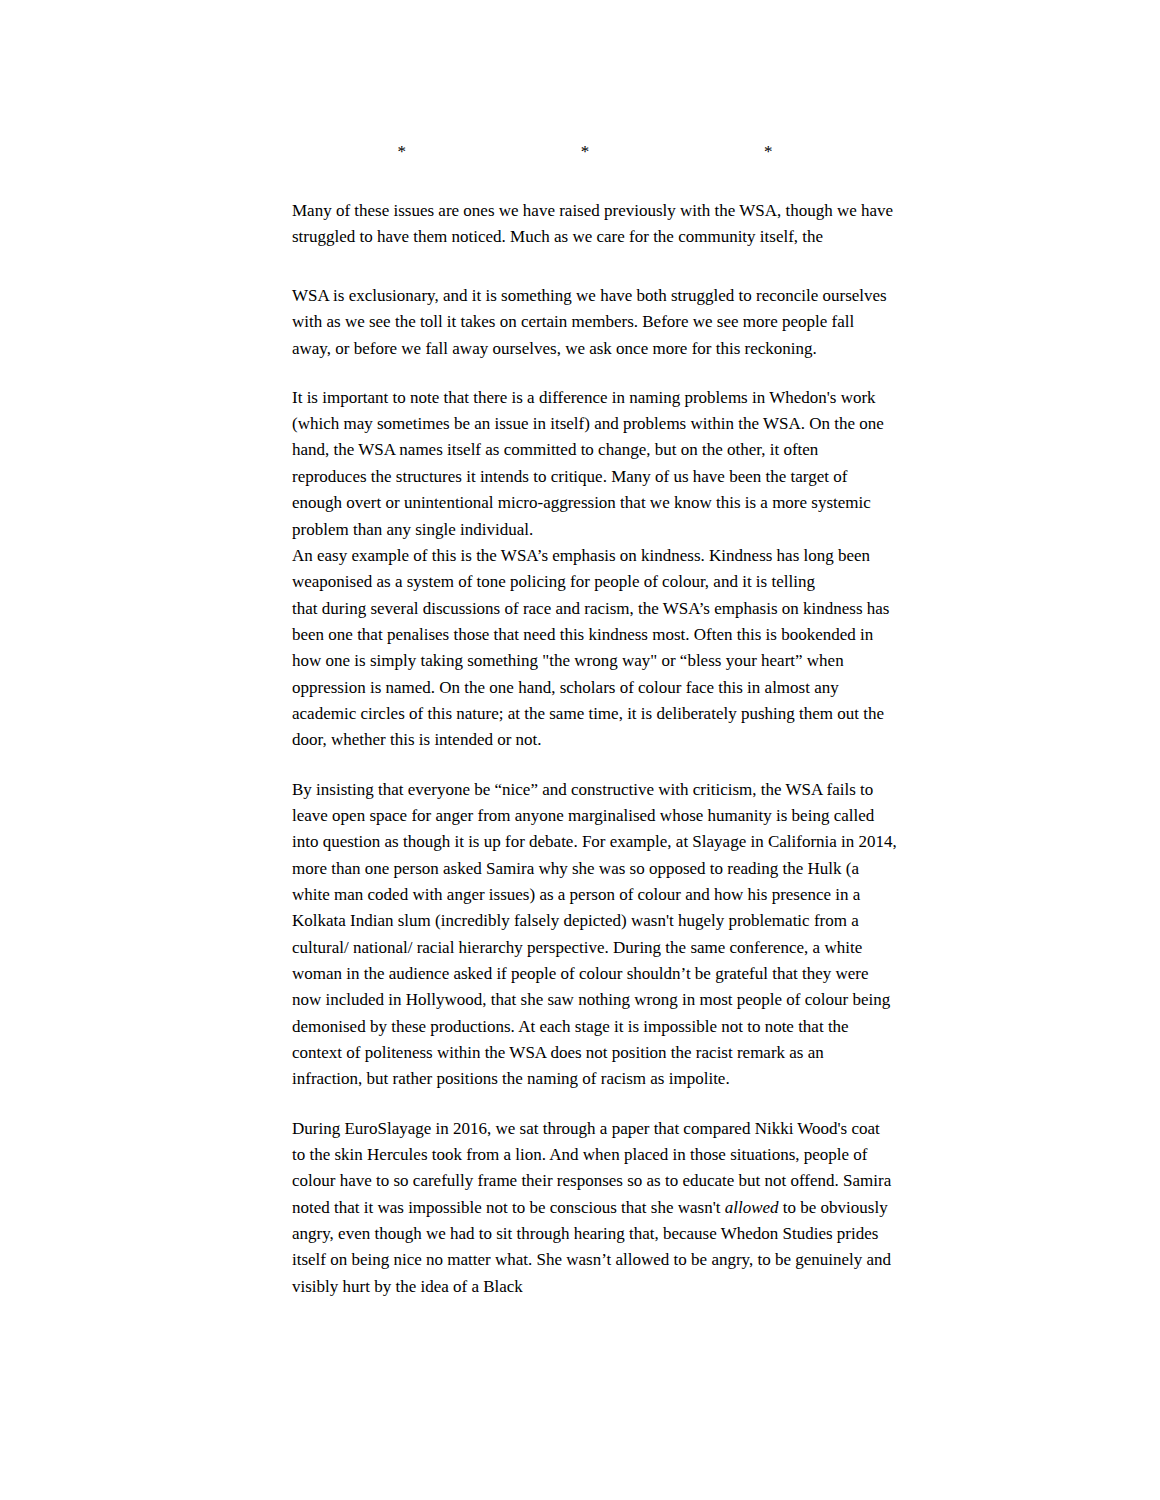* * *
Many of these issues are ones we have raised previously with the WSA, though we have struggled to have them noticed. Much as we care for the community itself, the
WSA is exclusionary, and it is something we have both struggled to reconcile ourselves with as we see the toll it takes on certain members. Before we see more people fall away, or before we fall away ourselves, we ask once more for this reckoning.
It is important to note that there is a difference in naming problems in Whedon's work (which may sometimes be an issue in itself) and problems within the WSA. On the one hand, the WSA names itself as committed to change, but on the other, it often reproduces the structures it intends to critique. Many of us have been the target of enough overt or unintentional micro-aggression that we know this is a more systemic problem than any single individual.
An easy example of this is the WSA’s emphasis on kindness. Kindness has long been weaponised as a system of tone policing for people of colour, and it is telling
that during several discussions of race and racism, the WSA’s emphasis on kindness has been one that penalises those that need this kindness most. Often this is bookended in how one is simply taking something "the wrong way" or “bless your heart” when oppression is named. On the one hand, scholars of colour face this in almost any academic circles of this nature; at the same time, it is deliberately pushing them out the door, whether this is intended or not.
By insisting that everyone be “nice” and constructive with criticism, the WSA fails to leave open space for anger from anyone marginalised whose humanity is being called into question as though it is up for debate. For example, at Slayage in California in 2014, more than one person asked Samira why she was so opposed to reading the Hulk (a white man coded with anger issues) as a person of colour and how his presence in a Kolkata Indian slum (incredibly falsely depicted) wasn't hugely problematic from a cultural/ national/ racial hierarchy perspective. During the same conference, a white woman in the audience asked if people of colour shouldn’t be grateful that they were now included in Hollywood, that she saw nothing wrong in most people of colour being demonised by these productions. At each stage it is impossible not to note that the context of politeness within the WSA does not position the racist remark as an infraction, but rather positions the naming of racism as impolite.
During EuroSlayage in 2016, we sat through a paper that compared Nikki Wood's coat to the skin Hercules took from a lion. And when placed in those situations, people of colour have to so carefully frame their responses so as to educate but not offend. Samira noted that it was impossible not to be conscious that she wasn't allowed to be obviously angry, even though we had to sit through hearing that, because Whedon Studies prides itself on being nice no matter what. She wasn’t allowed to be angry, to be genuinely and visibly hurt by the idea of a Black